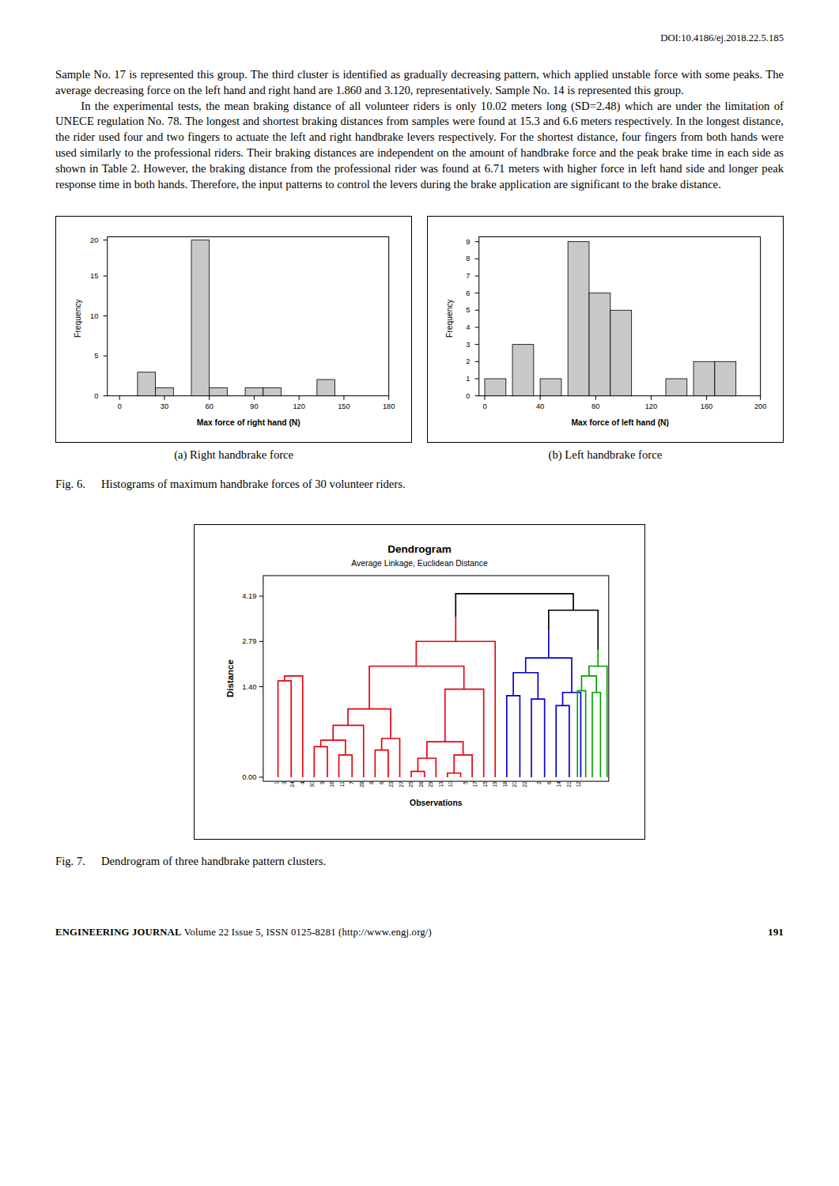DOI:10.4186/ej.2018.22.5.185
Sample No. 17 is represented this group. The third cluster is identified as gradually decreasing pattern, which applied unstable force with some peaks. The average decreasing force on the left hand and right hand are 1.860 and 3.120, representatively. Sample No. 14 is represented this group.
In the experimental tests, the mean braking distance of all volunteer riders is only 10.02 meters long (SD=2.48) which are under the limitation of UNECE regulation No. 78. The longest and shortest braking distances from samples were found at 15.3 and 6.6 meters respectively. In the longest distance, the rider used four and two fingers to actuate the left and right handbrake levers respectively. For the shortest distance, four fingers from both hands were used similarly to the professional riders. Their braking distances are independent on the amount of handbrake force and the peak brake time in each side as shown in Table 2. However, the braking distance from the professional rider was found at 6.71 meters with higher force in left hand side and longer peak response time in both hands. Therefore, the input patterns to control the levers during the brake application are significant to the brake distance.
0 5 10 15 20 Frequency 0 30 60 90 120 150 180 Max force of right hand (N)
0 1 2 3 4 5 6 7 8 9 Frequency 0 40 80 120 160 200 Max force of left hand (N)
(a) Right handbrake force
(b) Left handbrake force
Fig. 6. Histograms of maximum handbrake forces of 30 volunteer riders.
Dendrogram Average Linkage, Euclidean Distance 4.19 2.79 1.40 0.00 Distance 1 3 24 4 30 9 16 11 7 28 8 6 23 27 25 26 29 13 10 5 17 15 19 18 20 22 2 6 14 21 12 Observations
Fig. 7. Dendrogram of three handbrake pattern clusters.
ENGINEERING JOURNAL Volume 22 Issue 5, ISSN 0125-8281 (http://www.engj.org/)
191